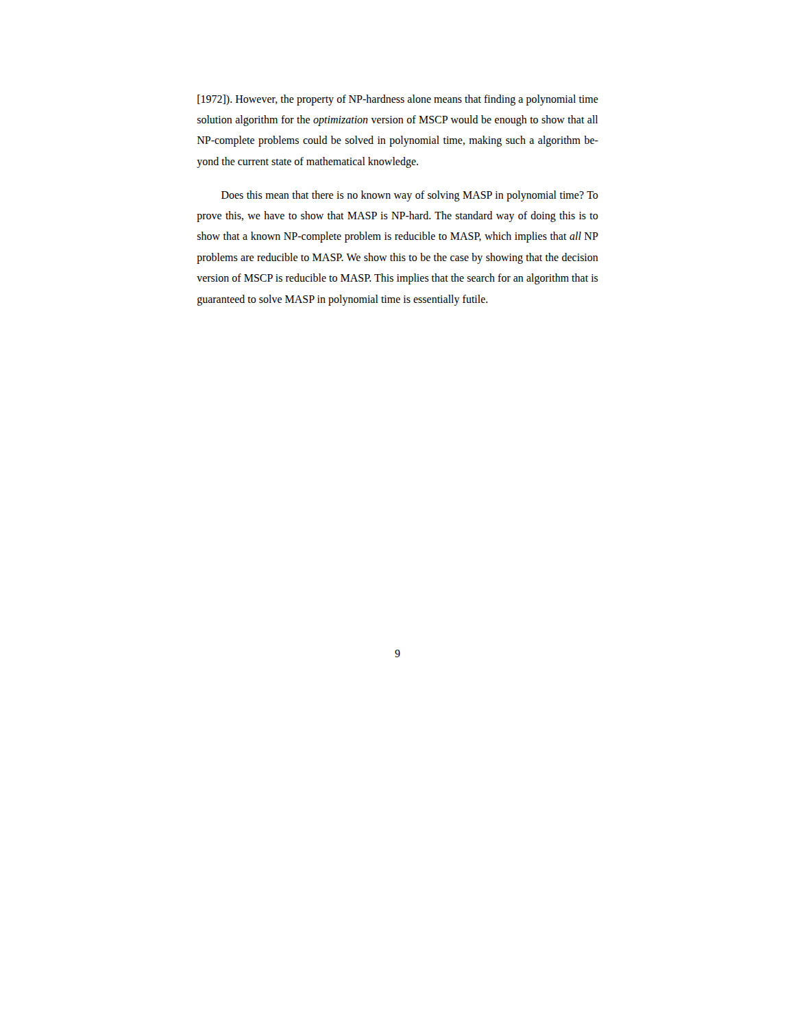[1972]). However, the property of NP-hardness alone means that finding a polynomial time solution algorithm for the optimization version of MSCP would be enough to show that all NP-complete problems could be solved in polynomial time, making such a algorithm beyond the current state of mathematical knowledge.
Does this mean that there is no known way of solving MASP in polynomial time? To prove this, we have to show that MASP is NP-hard. The standard way of doing this is to show that a known NP-complete problem is reducible to MASP, which implies that all NP problems are reducible to MASP. We show this to be the case by showing that the decision version of MSCP is reducible to MASP. This implies that the search for an algorithm that is guaranteed to solve MASP in polynomial time is essentially futile.
9